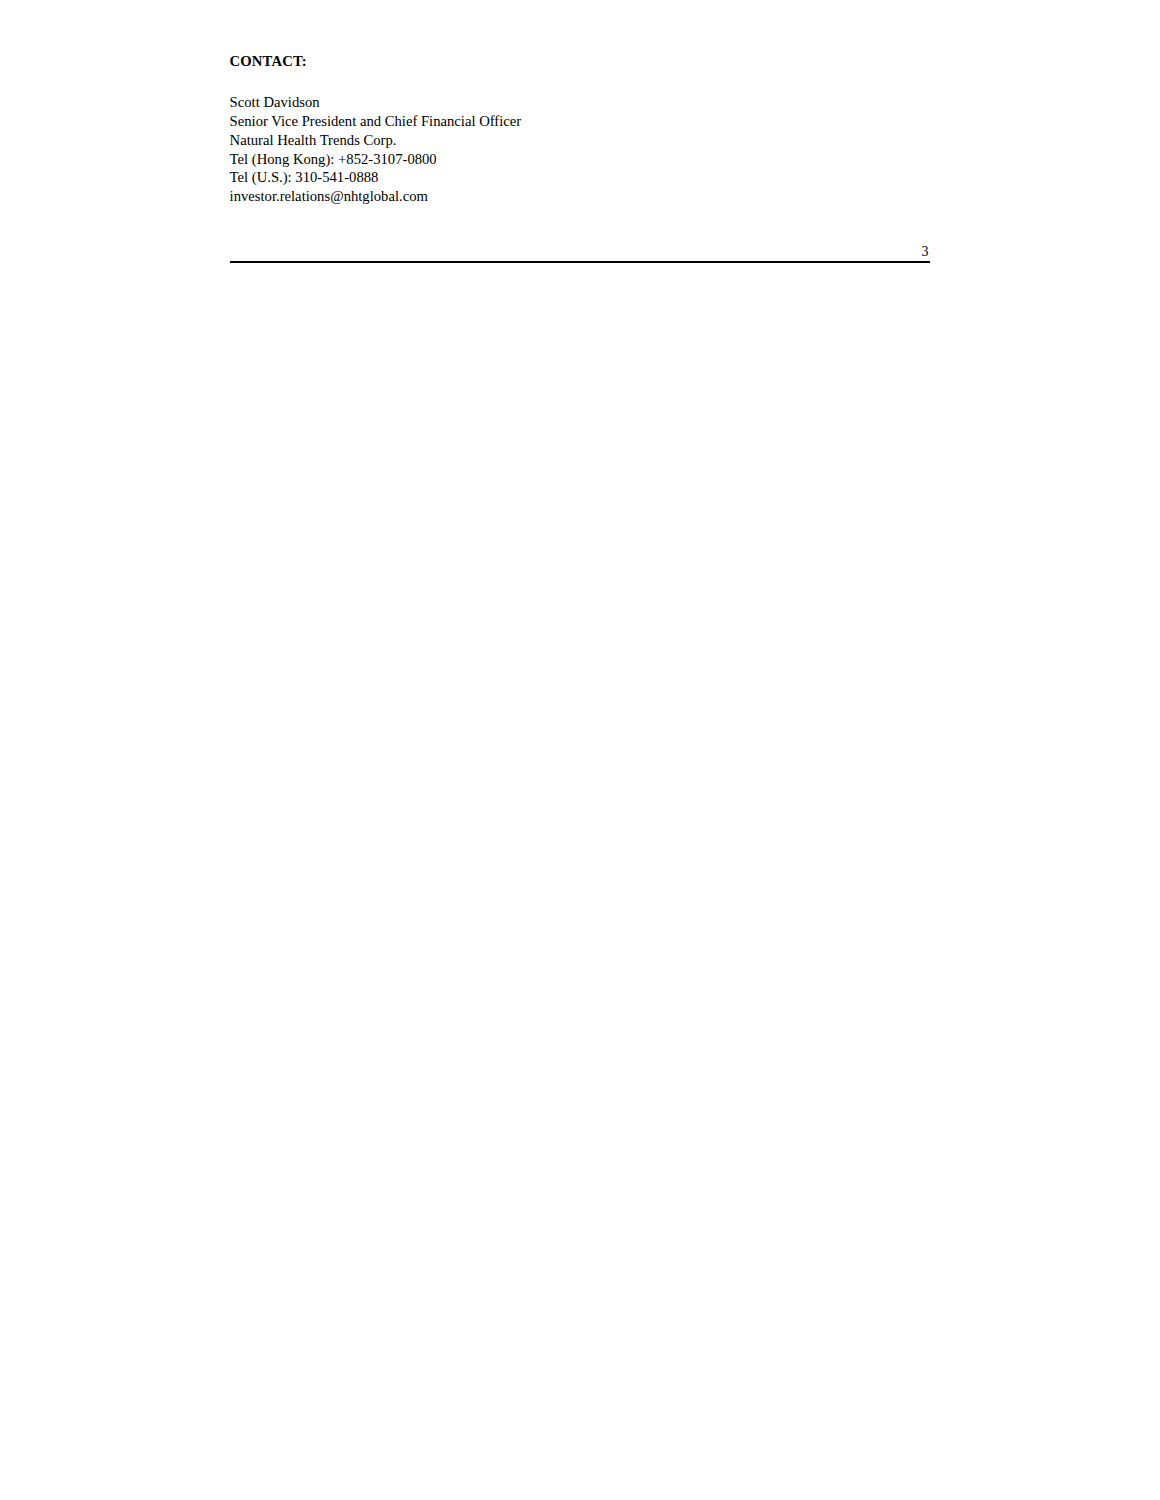CONTACT:
Scott Davidson
Senior Vice President and Chief Financial Officer
Natural Health Trends Corp.
Tel (Hong Kong): +852-3107-0800
Tel (U.S.): 310-541-0888
investor.relations@nhtglobal.com
3